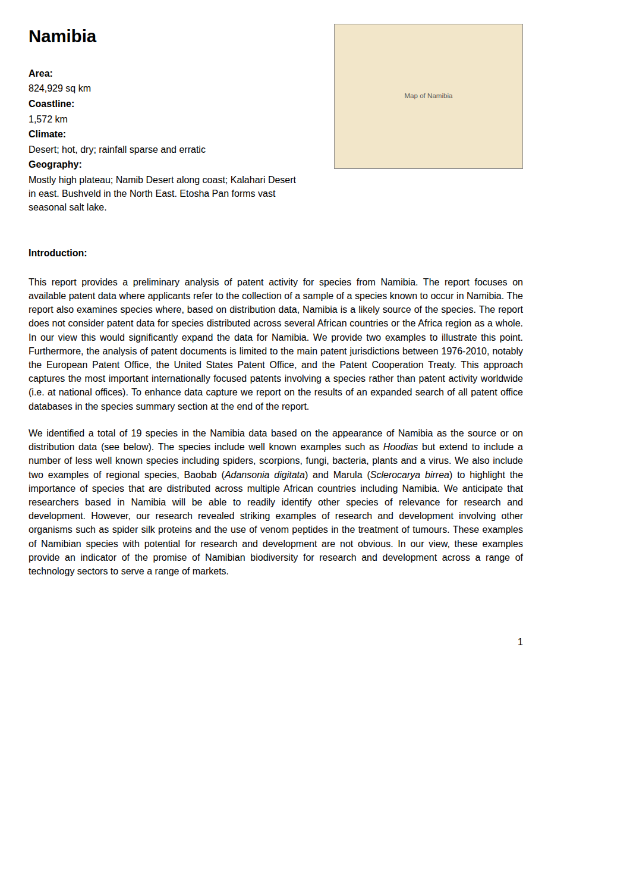Namibia
Area:
824,929 sq km
Coastline:
1,572 km
Climate:
Desert; hot, dry; rainfall sparse and erratic
Geography:
Mostly high plateau; Namib Desert along coast; Kalahari Desert in east. Bushveld in the North East. Etosha Pan forms vast seasonal salt lake.
Introduction:
This report provides a preliminary analysis of patent activity for species from Namibia. The report focuses on available patent data where applicants refer to the collection of a sample of a species known to occur in Namibia. The report also examines species where, based on distribution data, Namibia is a likely source of the species. The report does not consider patent data for species distributed across several African countries or the Africa region as a whole. In our view this would significantly expand the data for Namibia. We provide two examples to illustrate this point. Furthermore, the analysis of patent documents is limited to the main patent jurisdictions between 1976-2010, notably the European Patent Office, the United States Patent Office, and the Patent Cooperation Treaty. This approach captures the most important internationally focused patents involving a species rather than patent activity worldwide (i.e. at national offices). To enhance data capture we report on the results of an expanded search of all patent office databases in the species summary section at the end of the report.
We identified a total of 19 species in the Namibia data based on the appearance of Namibia as the source or on distribution data (see below). The species include well known examples such as Hoodias but extend to include a number of less well known species including spiders, scorpions, fungi, bacteria, plants and a virus. We also include two examples of regional species, Baobab (Adansonia digitata) and Marula (Sclerocarya birrea) to highlight the importance of species that are distributed across multiple African countries including Namibia. We anticipate that researchers based in Namibia will be able to readily identify other species of relevance for research and development. However, our research revealed striking examples of research and development involving other organisms such as spider silk proteins and the use of venom peptides in the treatment of tumours. These examples of Namibian species with potential for research and development are not obvious. In our view, these examples provide an indicator of the promise of Namibian biodiversity for research and development across a range of technology sectors to serve a range of markets.
1